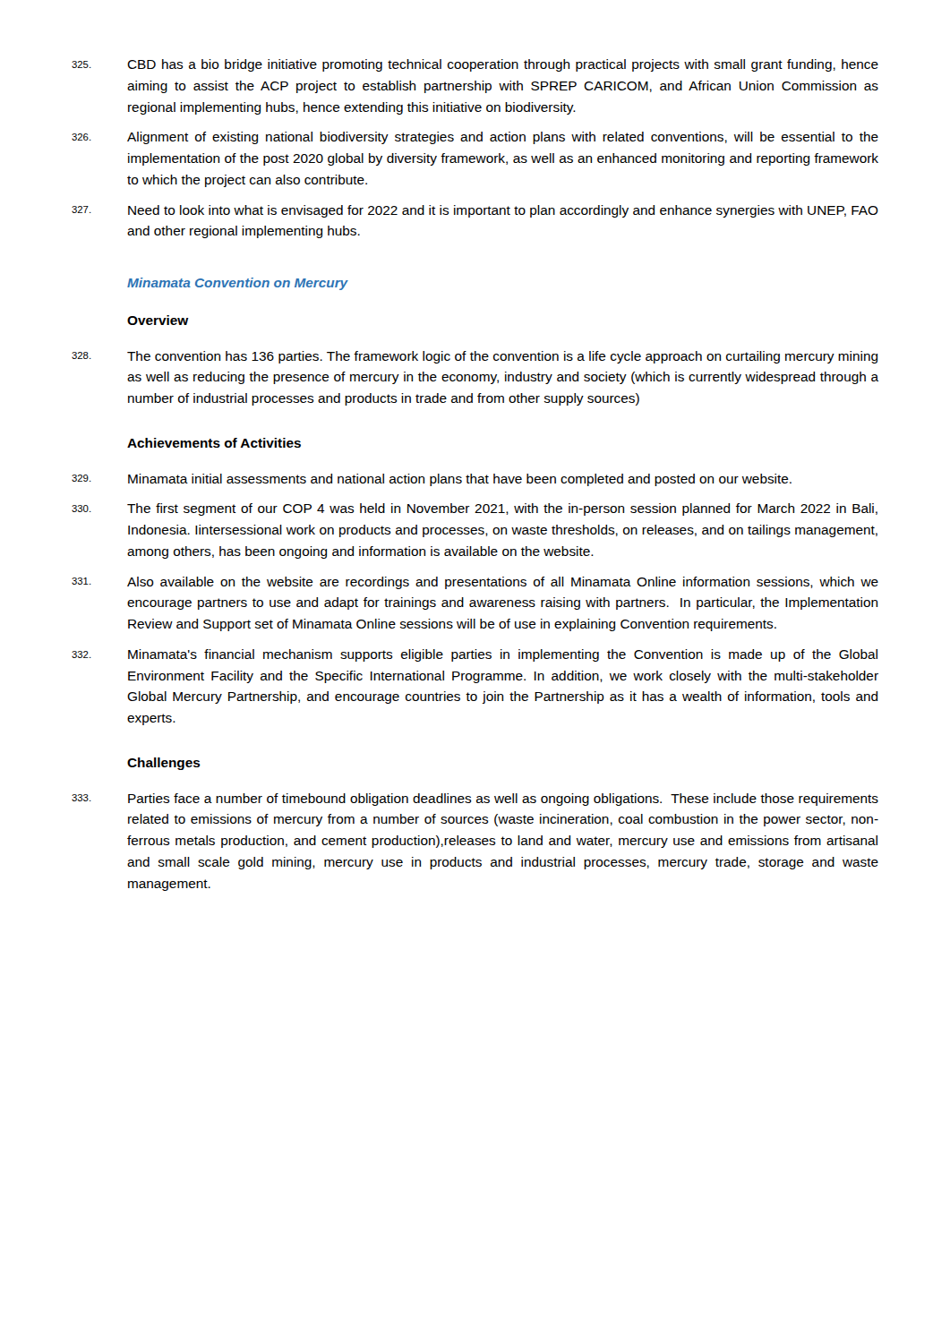CBD has a bio bridge initiative promoting technical cooperation through practical projects with small grant funding, hence aiming to assist the ACP project to establish partnership with SPREP CARICOM, and African Union Commission as regional implementing hubs, hence extending this initiative on biodiversity.
Alignment of existing national biodiversity strategies and action plans with related conventions, will be essential to the implementation of the post 2020 global by diversity framework, as well as an enhanced monitoring and reporting framework to which the project can also contribute.
Need to look into what is envisaged for 2022 and it is important to plan accordingly and enhance synergies with UNEP, FAO and other regional implementing hubs.
Minamata Convention on Mercury
Overview
The convention has 136 parties. The framework logic of the convention is a life cycle approach on curtailing mercury mining as well as reducing the presence of mercury in the economy, industry and society (which is currently widespread through a number of industrial processes and products in trade and from other supply sources)
Achievements of Activities
Minamata initial assessments and national action plans that have been completed and posted on our website.
The first segment of our COP 4 was held in November 2021, with the in-person session planned for March 2022 in Bali, Indonesia. Iintersessional work on products and processes, on waste thresholds, on releases, and on tailings management, among others, has been ongoing and information is available on the website.
Also available on the website are recordings and presentations of all Minamata Online information sessions, which we encourage partners to use and adapt for trainings and awareness raising with partners. In particular, the Implementation Review and Support set of Minamata Online sessions will be of use in explaining Convention requirements.
Minamata's financial mechanism supports eligible parties in implementing the Convention is made up of the Global Environment Facility and the Specific International Programme. In addition, we work closely with the multi-stakeholder Global Mercury Partnership, and encourage countries to join the Partnership as it has a wealth of information, tools and experts.
Challenges
Parties face a number of timebound obligation deadlines as well as ongoing obligations. These include those requirements related to emissions of mercury from a number of sources (waste incineration, coal combustion in the power sector, non-ferrous metals production, and cement production),releases to land and water, mercury use and emissions from artisanal and small scale gold mining, mercury use in products and industrial processes, mercury trade, storage and waste management.